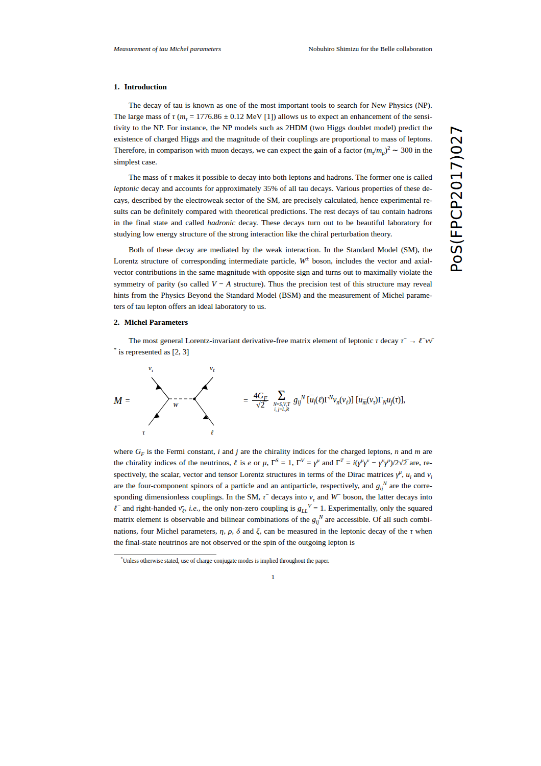PoS(FPCP2017)027
Measurement of tau Michel parameters
Nobuhiro Shimizu for the Belle collaboration
1. Introduction
The decay of tau is known as one of the most important tools to search for New Physics (NP). The large mass of τ (mτ = 1776.86 ± 0.12 MeV [1]) allows us to expect an enhancement of the sensitivity to the NP. For instance, the NP models such as 2HDM (two Higgs doublet model) predict the existence of charged Higgs and the magnitude of their couplings are proportional to mass of leptons. Therefore, in comparison with muon decays, we can expect the gain of a factor (mτ/mμ)2 ∼ 300 in the simplest case.
The mass of τ makes it possible to decay into both leptons and hadrons. The former one is called leptonic decay and accounts for approximately 35% of all tau decays. Various properties of these decays, described by the electroweak sector of the SM, are precisely calculated, hence experimental results can be definitely compared with theoretical predictions. The rest decays of tau contain hadrons in the final state and called hadronic decay. These decays turn out to be beautiful laboratory for studying low energy structure of the strong interaction like the chiral perturbation theory.
Both of these decay are mediated by the weak interaction. In the Standard Model (SM), the Lorentz structure of corresponding intermediate particle, W± boson, includes the vector and axial-vector contributions in the same magnitude with opposite sign and turns out to maximally violate the symmetry of parity (so called V − A structure). Thus the precision test of this structure may reveal hints from the Physics Beyond the Standard Model (BSM) and the measurement of Michel parameters of tau lepton offers an ideal laboratory to us.
2. Michel Parameters
The most general Lorentz-invariant derivative-free matrix element of leptonic τ decay τ− → ℓ−νν̄ * is represented as [2, 3]
M =
ντ νℓ τ ℓ W
= 4GF√2̅ Σ N=S,V,T
i, j=L,R gijN [ui(ℓ)ΓNvn(νℓ)] [um(ντ)ΓNuj(τ)],
where GF is the Fermi constant, i and j are the chirality indices for the charged leptons, n and m are the chirality indices of the neutrinos, ℓ is e or μ, ΓS = 1, ΓV = γμ and ΓT = i(γμγν − γνγμ)/2√2̅ are, respectively, the scalar, vector and tensor Lorentz structures in terms of the Dirac matrices γμ, ui and vi are the four-component spinors of a particle and an antiparticle, respectively, and gijN are the corresponding dimensionless couplings. In the SM, τ− decays into ντ and W− boson, the latter decays into ℓ− and right-handed ν̄ℓ, i.e., the only non-zero coupling is gLLV = 1. Experimentally, only the squared matrix element is observable and bilinear combinations of the gijN are accessible. Of all such combinations, four Michel parameters, η, ρ, δ and ξ, can be measured in the leptonic decay of the τ when the final-state neutrinos are not observed or the spin of the outgoing lepton is
*Unless otherwise stated, use of charge-conjugate modes is implied throughout the paper.
1